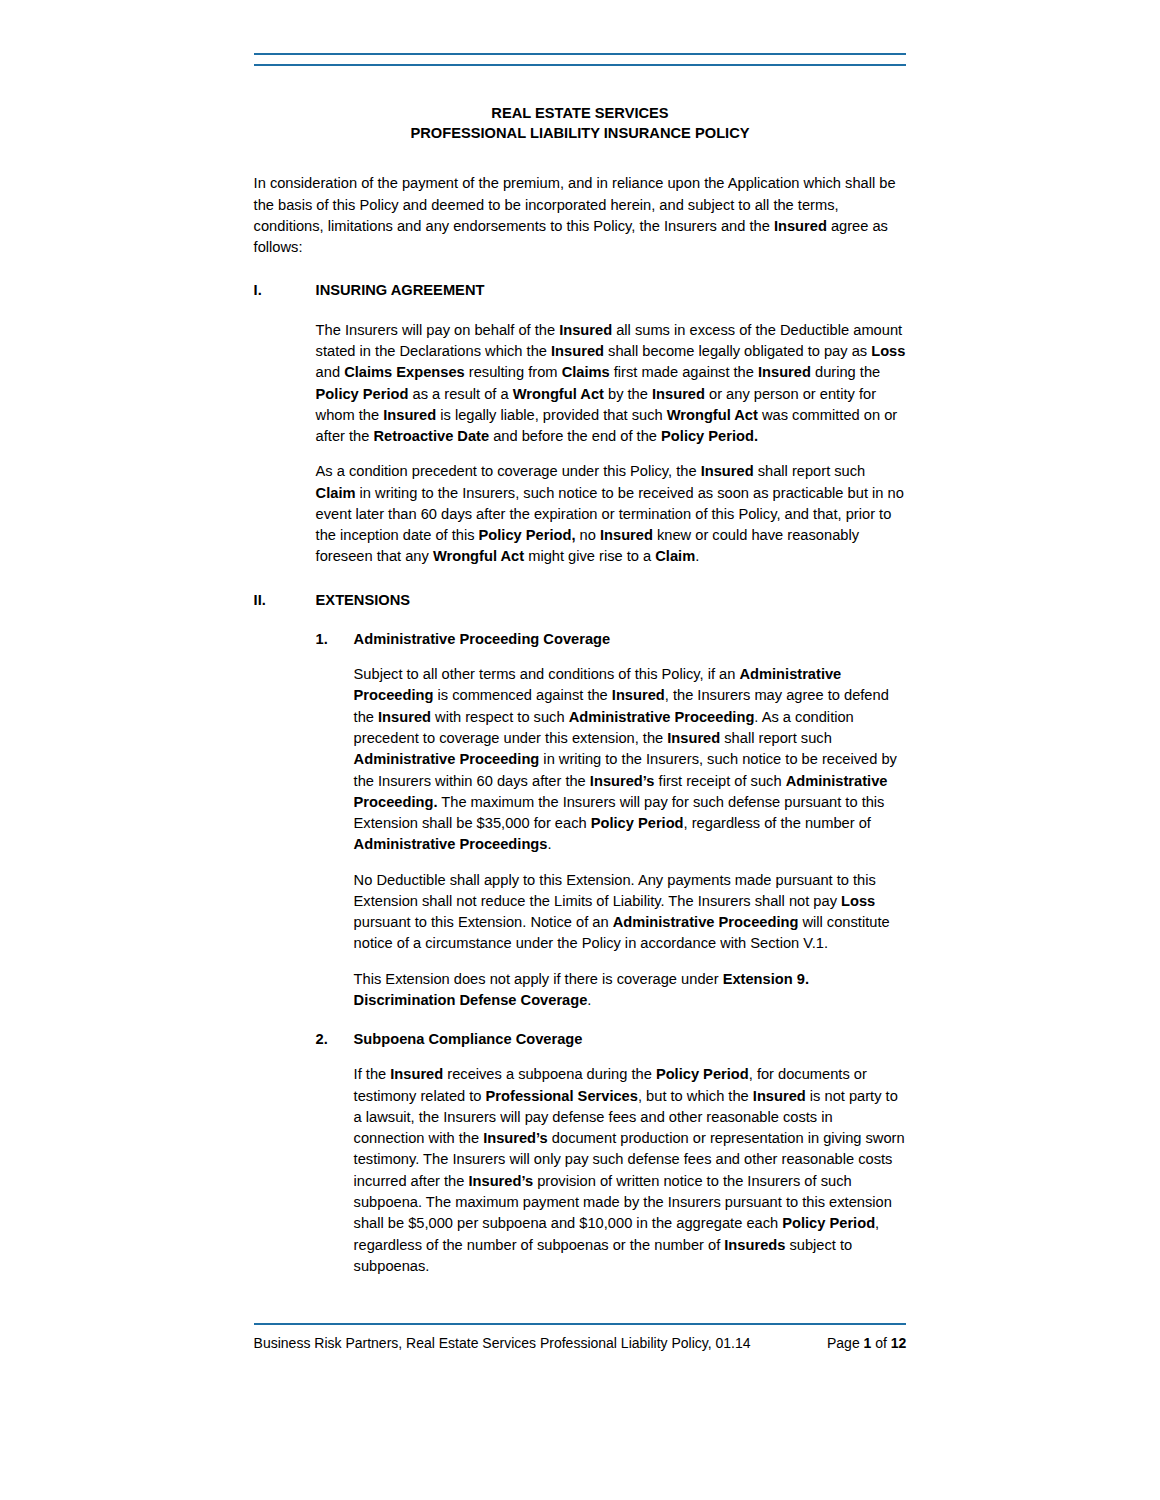REAL ESTATE SERVICES
PROFESSIONAL LIABILITY INSURANCE POLICY
In consideration of the payment of the premium, and in reliance upon the Application which shall be the basis of this Policy and deemed to be incorporated herein, and subject to all the terms, conditions, limitations and any endorsements to this Policy, the Insurers and the Insured agree as follows:
I.
INSURING AGREEMENT
The Insurers will pay on behalf of the Insured all sums in excess of the Deductible amount stated in the Declarations which the Insured shall become legally obligated to pay as Loss and Claims Expenses resulting from Claims first made against the Insured during the Policy Period as a result of a Wrongful Act by the Insured or any person or entity for whom the Insured is legally liable, provided that such Wrongful Act was committed on or after the Retroactive Date and before the end of the Policy Period.
As a condition precedent to coverage under this Policy, the Insured shall report such Claim in writing to the Insurers, such notice to be received as soon as practicable but in no event later than 60 days after the expiration or termination of this Policy, and that, prior to the inception date of this Policy Period, no Insured knew or could have reasonably foreseen that any Wrongful Act might give rise to a Claim.
II.
EXTENSIONS
1.
Administrative Proceeding Coverage
Subject to all other terms and conditions of this Policy, if an Administrative Proceeding is commenced against the Insured, the Insurers may agree to defend the Insured with respect to such Administrative Proceeding. As a condition precedent to coverage under this extension, the Insured shall report such Administrative Proceeding in writing to the Insurers, such notice to be received by the Insurers within 60 days after the Insured’s first receipt of such Administrative Proceeding. The maximum the Insurers will pay for such defense pursuant to this Extension shall be $35,000 for each Policy Period, regardless of the number of Administrative Proceedings.
No Deductible shall apply to this Extension. Any payments made pursuant to this Extension shall not reduce the Limits of Liability. The Insurers shall not pay Loss pursuant to this Extension. Notice of an Administrative Proceeding will constitute notice of a circumstance under the Policy in accordance with Section V.1.
This Extension does not apply if there is coverage under Extension 9. Discrimination Defense Coverage.
2.
Subpoena Compliance Coverage
If the Insured receives a subpoena during the Policy Period, for documents or testimony related to Professional Services, but to which the Insured is not party to a lawsuit, the Insurers will pay defense fees and other reasonable costs in connection with the Insured’s document production or representation in giving sworn testimony. The Insurers will only pay such defense fees and other reasonable costs incurred after the Insured’s provision of written notice to the Insurers of such subpoena. The maximum payment made by the Insurers pursuant to this extension shall be $5,000 per subpoena and $10,000 in the aggregate each Policy Period, regardless of the number of subpoenas or the number of Insureds subject to subpoenas.
Business Risk Partners, Real Estate Services Professional Liability Policy, 01.14
Page 1 of 12